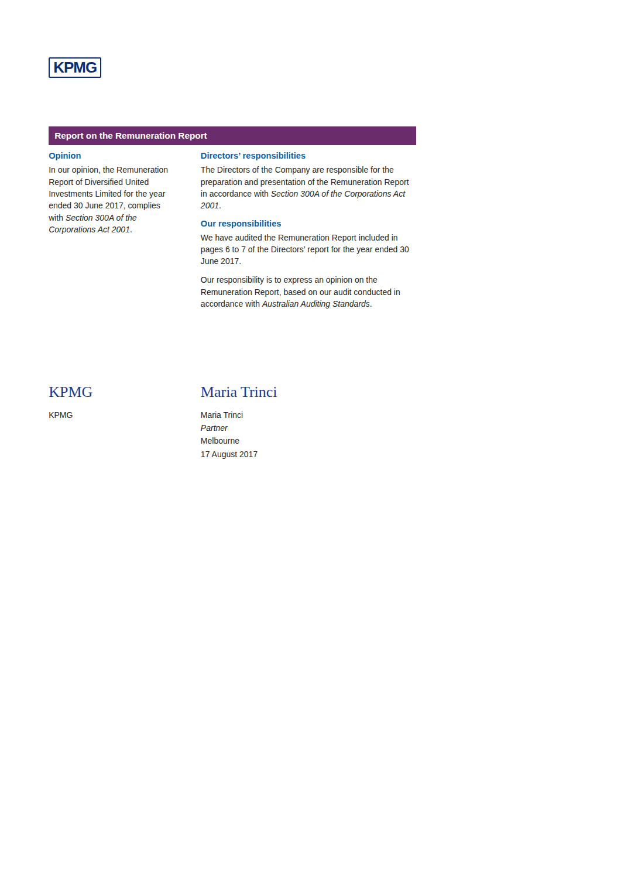KPMG
Report on the Remuneration Report
Opinion
In our opinion, the Remuneration Report of Diversified United Investments Limited for the year ended 30 June 2017, complies with Section 300A of the Corporations Act 2001.
Directors’ responsibilities
The Directors of the Company are responsible for the preparation and presentation of the Remuneration Report in accordance with Section 300A of the Corporations Act 2001.
Our responsibilities
We have audited the Remuneration Report included in pages 6 to 7 of the Directors’ report for the year ended 30 June 2017.
Our responsibility is to express an opinion on the Remuneration Report, based on our audit conducted in accordance with Australian Auditing Standards.
KPMG
KPMG
Maria Trinci
Maria Trinci
Partner
Melbourne
17 August 2017